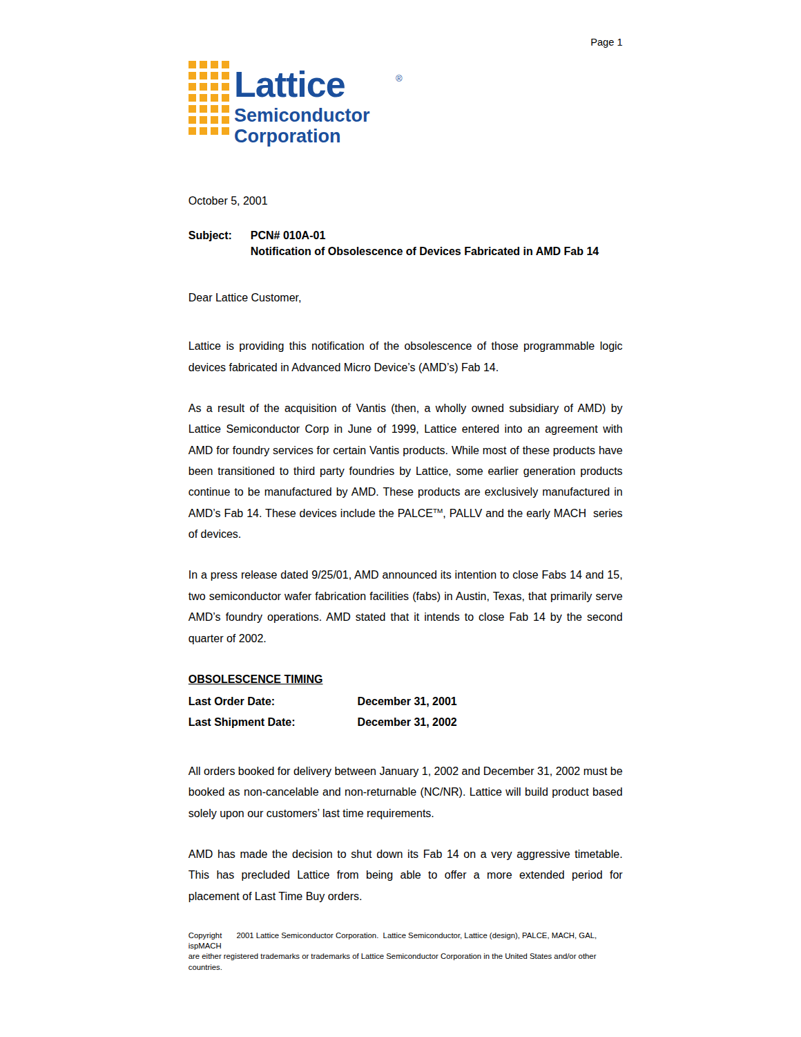Page 1
Lattice ® Semiconductor Corporation
October 5, 2001
| Subject: | PCN# 010A-01 Notification of Obsolescence of Devices Fabricated in AMD Fab 14 |
Dear Lattice Customer,
Lattice is providing this notification of the obsolescence of those programmable logic devices fabricated in Advanced Micro Device’s (AMD’s) Fab 14.
As a result of the acquisition of Vantis (then, a wholly owned subsidiary of AMD) by Lattice Semiconductor Corp in June of 1999, Lattice entered into an agreement with AMD for foundry services for certain Vantis products. While most of these products have been transitioned to third party foundries by Lattice, some earlier generation products continue to be manufactured by AMD. These products are exclusively manufactured in AMD’s Fab 14. These devices include the PALCETM, PALLV and the early MACH series of devices.
In a press release dated 9/25/01, AMD announced its intention to close Fabs 14 and 15, two semiconductor wafer fabrication facilities (fabs) in Austin, Texas, that primarily serve AMD’s foundry operations. AMD stated that it intends to close Fab 14 by the second quarter of 2002.
OBSOLESCENCE TIMING
| Last Order Date: | December 31, 2001 |
| Last Shipment Date: | December 31, 2002 |
All orders booked for delivery between January 1, 2002 and December 31, 2002 must be booked as non-cancelable and non-returnable (NC/NR). Lattice will build product based solely upon our customers’ last time requirements.
AMD has made the decision to shut down its Fab 14 on a very aggressive timetable. This has precluded Lattice from being able to offer a more extended period for placement of Last Time Buy orders.
Copyright 2001 Lattice Semiconductor Corporation. Lattice Semiconductor, Lattice (design), PALCE, MACH, GAL, ispMACH are either registered trademarks or trademarks of Lattice Semiconductor Corporation in the United States and/or other countries.